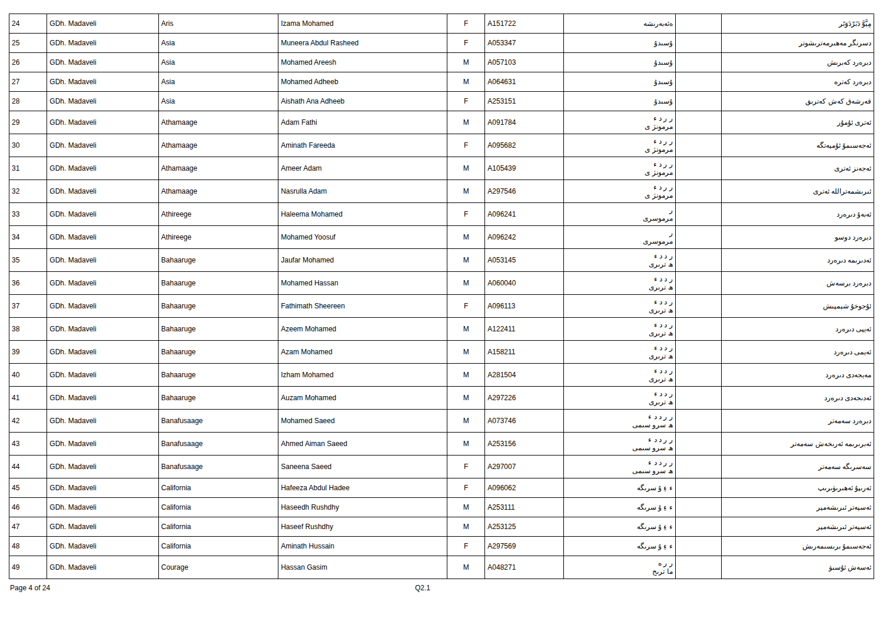| 24 | GDh. Madaveli | Aris | Izama Mohamed | F | A151722 | ەئەبەرىشە | | مِيَّوَّ دَبَرْدَوَتَر |
| 25 | GDh. Madaveli | Asia | Muneera Abdul Rasheed | F | A053347 | ۇسىدۇ | | دسرنگر مەھىرمەترىشوتر |
| 26 | GDh. Madaveli | Asia | Mohamed Areesh | M | A057103 | ۇسىدۇ | | دبرەرد كەبرىش |
| 27 | GDh. Madaveli | Asia | Mohamed Adheeb | M | A064631 | ۇسىدۇ | | دبرەرد كەترە |
| 28 | GDh. Madaveli | Asia | Aishath Ana Adheeb | F | A253151 | ۇسىدۇ | | قەرشەق كەش كەترىق |
| 29 | GDh. Madaveli | Athamaage | Adam Fathi | M | A091784 | ر ر د ء مرمونژ ی | | ئەترى ئۇمۇر |
| 30 | GDh. Madaveli | Athamaage | Aminath Fareeda | F | A095682 | ر ر د ء مرمونژ ی | | ئەجەسىمۇ ئۇمپەتگە |
| 31 | GDh. Madaveli | Athamaage | Ameer Adam | M | A105439 | ر ر د ء مرمونژ ی | | ئەجەنز ئەترى |
| 32 | GDh. Madaveli | Athamaage | Nasrulla Adam | M | A297546 | ر ر د ء مرمونژ ی | | ئىرىشمەتراللە ئەترى |
| 33 | GDh. Madaveli | Athireege | Haleema Mohamed | F | A096241 | ر مرموسری | | ئەبەۇ دىرەرد |
| 34 | GDh. Madaveli | Athireege | Mohamed Yoosuf | M | A096242 | ر مرموسری | | دبرەرد دوسو |
| 35 | GDh. Madaveli | Bahaaruge | Jaufar Mohamed | M | A053145 | ر د د ء ھ ترىرى | | ئەدىرىمە دىرەرد |
| 36 | GDh. Madaveli | Bahaaruge | Mohamed Hassan | M | A060040 | ر د د ء ھ ترىرى | | دبرەرد برسەش |
| 37 | GDh. Madaveli | Bahaaruge | Fathimath Sheereen | F | A096113 | ر د د ء ھ ترىرى | | ئۇجوخۇ شېمپىش |
| 38 | GDh. Madaveli | Bahaaruge | Azeem Mohamed | M | A122411 | ر د د ء ھ ترىرى | | ئەيپى دىرەرد |
| 39 | GDh. Madaveli | Bahaaruge | Azam Mohamed | M | A158211 | ر د د ء ھ ترىرى | | ئەيمى دىرەرد |
| 40 | GDh. Madaveli | Bahaaruge | Izham Mohamed | M | A281504 | ر د د ء ھ ترىرى | | مەيجەدى دىرەرد |
| 41 | GDh. Madaveli | Bahaaruge | Auzam Mohamed | M | A297226 | ر د د ء ھ ترىرى | | ئەدىجەدى دىرەرد |
| 42 | GDh. Madaveli | Banafusaage | Mohamed Saeed | M | A073746 | ر ر د د ء ھ سرو سىمى | | دبرەرد سەمەتر |
| 43 | GDh. Madaveli | Banafusaage | Ahmed Aiman Saeed | M | A253156 | ر ر د د ء ھ سرو سىمى | | ئەبرىرىمە ئەرىخەش سەمەتر |
| 44 | GDh. Madaveli | Banafusaage | Saneena Saeed | F | A297007 | ر ر د د ء ھ سرو سىمى | | سەسرىگە سەمەتر |
| 45 | GDh. Madaveli | California | Hafeeza Abdul Hadee | F | A096062 | ء ءِ ۇ سرىگە | | ئەرىپۇ ئەھىرىۋىرىپ |
| 46 | GDh. Madaveli | California | Haseedh Rushdhy | M | A253111 | ء ءِ ۇ سرىگە | | ئەسپەتر ئىرىشەمپر |
| 47 | GDh. Madaveli | California | Haseef Rushdhy | M | A253125 | ء ءِ ۇ سرىگە | | ئەسپەتر ئىرىشەمپر |
| 48 | GDh. Madaveli | California | Aminath Hussain | F | A297569 | ء ءِ ۇ سرىگە | | ئەجەسىمۇ برىسىمەرىش |
| 49 | GDh. Madaveli | Courage | Hassan Gasim | M | A048271 | ر ر ه ما ترىخ | | ئەسەش ئۇسىۋ |
Page 4 of 24 Q2.1